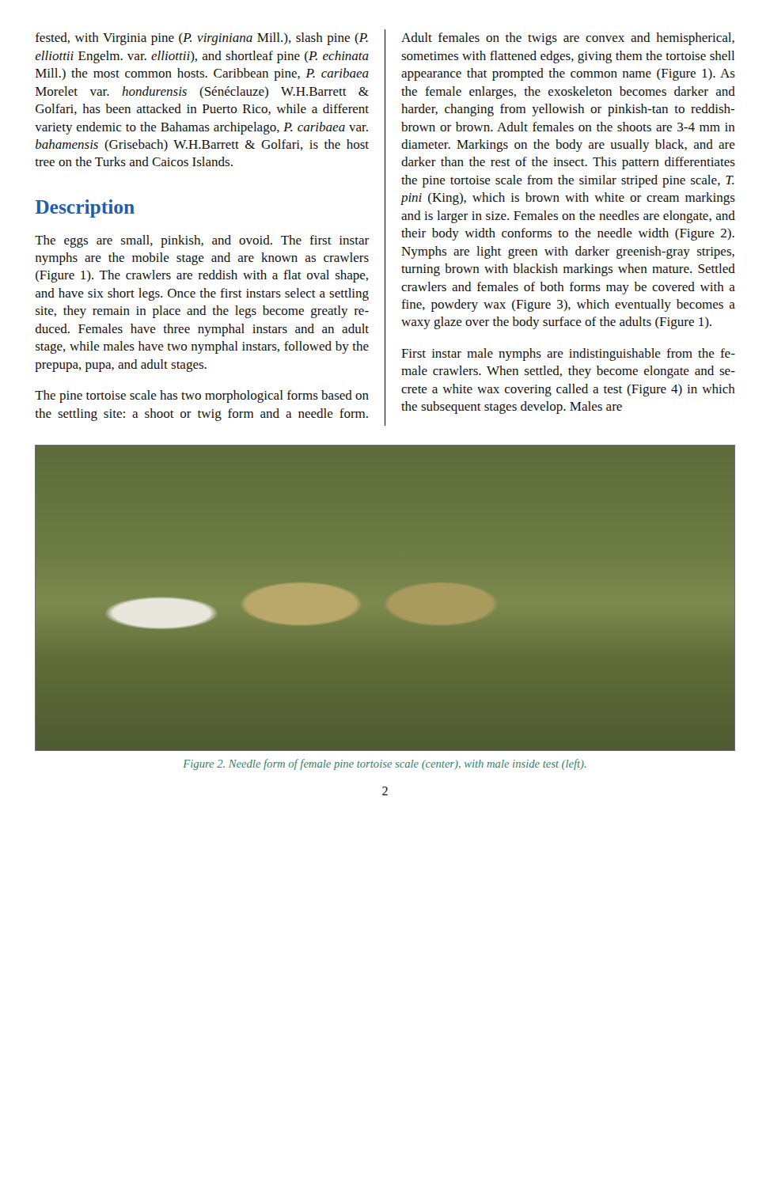fested, with Virginia pine (P. virginiana Mill.), slash pine (P. elliottii Engelm. var. elliottii), and shortleaf pine (P. echinata Mill.) the most common hosts. Caribbean pine, P. caribaea Morelet var. hondurensis (Sénéclauze) W.H.Barrett & Golfari, has been attacked in Puerto Rico, while a different variety endemic to the Bahamas archipelago, P. caribaea var. bahamensis (Grisebach) W.H.Barrett & Golfari, is the host tree on the Turks and Caicos Islands.
Description
The eggs are small, pinkish, and ovoid. The first instar nymphs are the mobile stage and are known as crawlers (Figure 1). The crawlers are reddish with a flat oval shape, and have six short legs. Once the first instars select a settling site, they remain in place and the legs become greatly reduced. Females have three nymphal instars and an adult stage, while males have two nymphal instars, followed by the prepupa, pupa, and adult stages.
The pine tortoise scale has two morphological forms based on the settling site: a shoot or twig form and a needle form. Adult females on the twigs are convex and hemispherical, sometimes with flattened edges, giving them the tortoise shell appearance that prompted the common name (Figure 1). As the female enlarges, the exoskeleton becomes darker and harder, changing from yellowish or pinkish-tan to reddish-brown or brown. Adult females on the shoots are 3-4 mm in diameter. Markings on the body are usually black, and are darker than the rest of the insect. This pattern differentiates the pine tortoise scale from the similar striped pine scale, T. pini (King), which is brown with white or cream markings and is larger in size. Females on the needles are elongate, and their body width conforms to the needle width (Figure 2). Nymphs are light green with darker greenish-gray stripes, turning brown with blackish markings when mature. Settled crawlers and females of both forms may be covered with a fine, powdery wax (Figure 3), which eventually becomes a waxy glaze over the body surface of the adults (Figure 1).
First instar male nymphs are indistinguishable from the female crawlers. When settled, they become elongate and secrete a white wax covering called a test (Figure 4) in which the subsequent stages develop. Males are
Figure 2. Needle form of female pine tortoise scale (center), with male inside test (left).
2